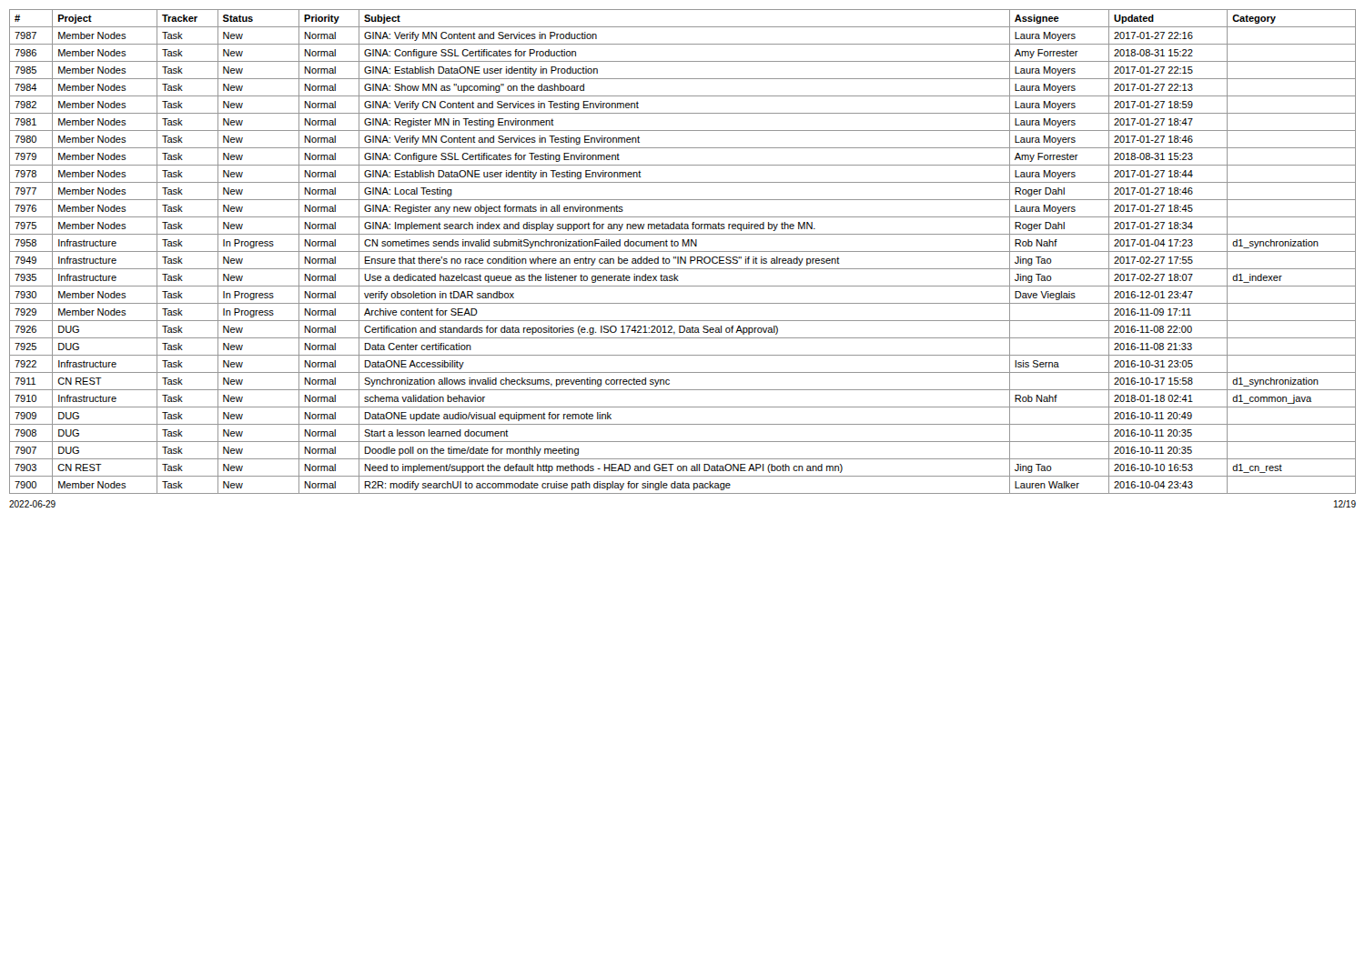| # | Project | Tracker | Status | Priority | Subject | Assignee | Updated | Category |
| --- | --- | --- | --- | --- | --- | --- | --- | --- |
| 7987 | Member Nodes | Task | New | Normal | GINA: Verify MN Content and Services in Production | Laura Moyers | 2017-01-27 22:16 | |
| 7986 | Member Nodes | Task | New | Normal | GINA: Configure SSL Certificates for Production | Amy Forrester | 2018-08-31 15:22 | |
| 7985 | Member Nodes | Task | New | Normal | GINA: Establish DataONE user identity in Production | Laura Moyers | 2017-01-27 22:15 | |
| 7984 | Member Nodes | Task | New | Normal | GINA: Show MN as "upcoming" on the dashboard | Laura Moyers | 2017-01-27 22:13 | |
| 7982 | Member Nodes | Task | New | Normal | GINA: Verify CN Content and Services in Testing Environment | Laura Moyers | 2017-01-27 18:59 | |
| 7981 | Member Nodes | Task | New | Normal | GINA: Register MN in Testing Environment | Laura Moyers | 2017-01-27 18:47 | |
| 7980 | Member Nodes | Task | New | Normal | GINA: Verify MN Content and Services in Testing Environment | Laura Moyers | 2017-01-27 18:46 | |
| 7979 | Member Nodes | Task | New | Normal | GINA: Configure SSL Certificates for Testing Environment | Amy Forrester | 2018-08-31 15:23 | |
| 7978 | Member Nodes | Task | New | Normal | GINA: Establish DataONE user identity in Testing Environment | Laura Moyers | 2017-01-27 18:44 | |
| 7977 | Member Nodes | Task | New | Normal | GINA: Local Testing | Roger Dahl | 2017-01-27 18:46 | |
| 7976 | Member Nodes | Task | New | Normal | GINA: Register any new object formats in all environments | Laura Moyers | 2017-01-27 18:45 | |
| 7975 | Member Nodes | Task | New | Normal | GINA: Implement search index and display support for any new metadata formats required by the MN. | Roger Dahl | 2017-01-27 18:34 | |
| 7958 | Infrastructure | Task | In Progress | Normal | CN sometimes sends invalid submitSynchronizationFailed document to MN | Rob Nahf | 2017-01-04 17:23 | d1_synchronization |
| 7949 | Infrastructure | Task | New | Normal | Ensure that there's no race condition where an entry can be added to "IN PROCESS" if it is already present | Jing Tao | 2017-02-27 17:55 | |
| 7935 | Infrastructure | Task | New | Normal | Use a dedicated hazelcast queue as the listener to generate index task | Jing Tao | 2017-02-27 18:07 | d1_indexer |
| 7930 | Member Nodes | Task | In Progress | Normal | verify obsoletion in tDAR sandbox | Dave Vieglais | 2016-12-01 23:47 | |
| 7929 | Member Nodes | Task | In Progress | Normal | Archive content for SEAD | | 2016-11-09 17:11 | |
| 7926 | DUG | Task | New | Normal | Certification and standards for data repositories (e.g. ISO 17421:2012, Data Seal of Approval) | | 2016-11-08 22:00 | |
| 7925 | DUG | Task | New | Normal | Data Center certification | | 2016-11-08 21:33 | |
| 7922 | Infrastructure | Task | New | Normal | DataONE Accessibility | Isis Serna | 2016-10-31 23:05 | |
| 7911 | CN REST | Task | New | Normal | Synchronization allows invalid checksums, preventing corrected sync | | 2016-10-17 15:58 | d1_synchronization |
| 7910 | Infrastructure | Task | New | Normal | schema validation behavior | Rob Nahf | 2018-01-18 02:41 | d1_common_java |
| 7909 | DUG | Task | New | Normal | DataONE update audio/visual equipment for remote link | | 2016-10-11 20:49 | |
| 7908 | DUG | Task | New | Normal | Start a lesson learned document | | 2016-10-11 20:35 | |
| 7907 | DUG | Task | New | Normal | Doodle poll on the time/date for monthly meeting | | 2016-10-11 20:35 | |
| 7903 | CN REST | Task | New | Normal | Need to implement/support the default http methods - HEAD and GET on all DataONE API (both cn and mn) | Jing Tao | 2016-10-10 16:53 | d1_cn_rest |
| 7900 | Member Nodes | Task | New | Normal | R2R: modify searchUI to accommodate cruise path display for single data package | Lauren Walker | 2016-10-04 23:43 | |
2022-06-29 12/19